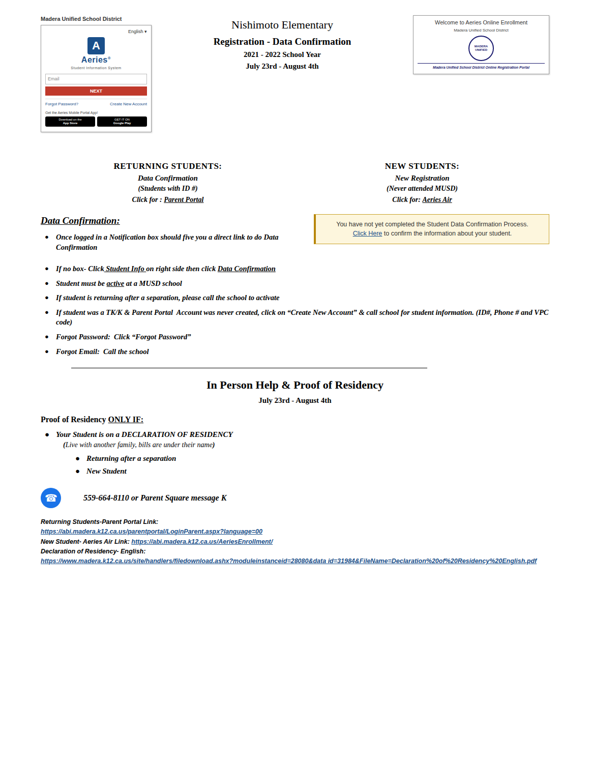Madera Unified School District
English ▾
A
Aeries®
Student Information System
Email
NEXT
Forgot Password? Create New Account
Get the Aeries Mobile Portal App!
Download on the
App Store
GET IT ON
Google Play
Nishimoto Elementary
Registration - Data Confirmation
2021 - 2022 School Year
July 23rd - August 4th
Welcome to Aeries Online Enrollment
Madera Unified School District
MADERA
UNIFIED
Madera Unified School District Online Registration Portal
RETURNING STUDENTS:
Data Confirmation
(Students with ID #)
Click for : Parent Portal
NEW STUDENTS:
New Registration
(Never attended MUSD)
Click for: Aeries Air
Data Confirmation:
Once logged in a Notification box should five you a direct link to do Data Confirmation
You have not yet completed the Student Data Confirmation Process.
Click Here to confirm the information about your student.
If no box- Click Student Info on right side then click Data Confirmation
Student must be active at a MUSD school
If student is returning after a separation, please call the school to activate
If student was a TK/K & Parent Portal Account was never created, click on “Create New Account” & call school for student information. (ID#, Phone # and VPC code)
Forgot Password: Click “Forgot Password”
Forgot Email: Call the school
In Person Help & Proof of Residency
July 23rd - August 4th
Proof of Residency ONLY IF:
Your Student is on a DECLARATION OF RESIDENCY
(Live with another family, bills are under their name)
Returning after a separation
New Student
☎
559-664-8110 or Parent Square message K
Returning Students-Parent Portal Link:
https://abi.madera.k12.ca.us/parentportal/LoginParent.aspx?language=00
New Student- Aeries Air Link: https://abi.madera.k12.ca.us/AeriesEnrollment/
Declaration of Residency- English:
https://www.madera.k12.ca.us/site/handlers/filedownload.ashx?moduleinstanceid=28080&data id=31984&FileName=Declaration%20of%20Residency%20English.pdf